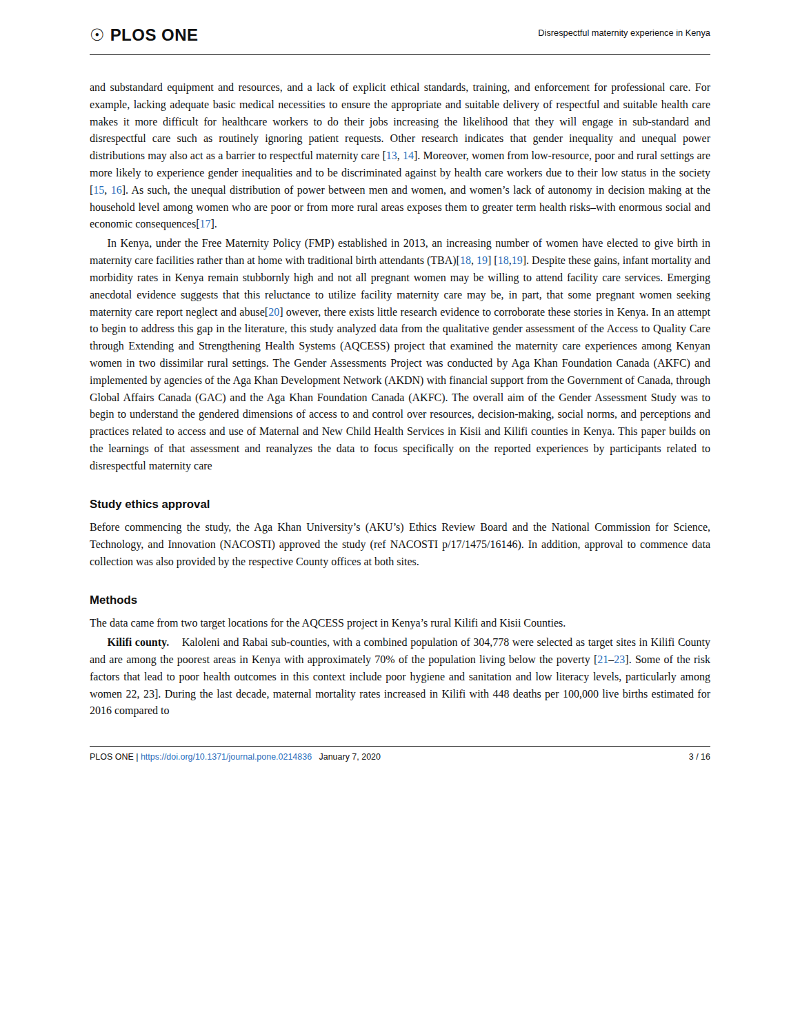☉ PLOS ONE
Disrespectful maternity experience in Kenya
and substandard equipment and resources, and a lack of explicit ethical standards, training, and enforcement for professional care. For example, lacking adequate basic medical necessities to ensure the appropriate and suitable delivery of respectful and suitable health care makes it more difficult for healthcare workers to do their jobs increasing the likelihood that they will engage in sub-standard and disrespectful care such as routinely ignoring patient requests. Other research indicates that gender inequality and unequal power distributions may also act as a barrier to respectful maternity care [13, 14]. Moreover, women from low-resource, poor and rural settings are more likely to experience gender inequalities and to be discriminated against by health care workers due to their low status in the society [15, 16]. As such, the unequal distribution of power between men and women, and women’s lack of autonomy in decision making at the household level among women who are poor or from more rural areas exposes them to greater term health risks–with enormous social and economic consequences[17].
In Kenya, under the Free Maternity Policy (FMP) established in 2013, an increasing number of women have elected to give birth in maternity care facilities rather than at home with traditional birth attendants (TBA)[18, 19] [18,19]. Despite these gains, infant mortality and morbidity rates in Kenya remain stubbornly high and not all pregnant women may be willing to attend facility care services. Emerging anecdotal evidence suggests that this reluctance to utilize facility maternity care may be, in part, that some pregnant women seeking maternity care report neglect and abuse[20] owever, there exists little research evidence to corroborate these stories in Kenya. In an attempt to begin to address this gap in the literature, this study analyzed data from the qualitative gender assessment of the Access to Quality Care through Extending and Strengthening Health Systems (AQCESS) project that examined the maternity care experiences among Kenyan women in two dissimilar rural settings. The Gender Assessments Project was conducted by Aga Khan Foundation Canada (AKFC) and implemented by agencies of the Aga Khan Development Network (AKDN) with financial support from the Government of Canada, through Global Affairs Canada (GAC) and the Aga Khan Foundation Canada (AKFC). The overall aim of the Gender Assessment Study was to begin to understand the gendered dimensions of access to and control over resources, decision-making, social norms, and perceptions and practices related to access and use of Maternal and New Child Health Services in Kisii and Kilifi counties in Kenya. This paper builds on the learnings of that assessment and reanalyzes the data to focus specifically on the reported experiences by participants related to disrespectful maternity care
Study ethics approval
Before commencing the study, the Aga Khan University’s (AKU’s) Ethics Review Board and the National Commission for Science, Technology, and Innovation (NACOSTI) approved the study (ref NACOSTI p/17/1475/16146). In addition, approval to commence data collection was also provided by the respective County offices at both sites.
Methods
The data came from two target locations for the AQCESS project in Kenya’s rural Kilifi and Kisii Counties.
Kilifi county. Kaloleni and Rabai sub-counties, with a combined population of 304,778 were selected as target sites in Kilifi County and are among the poorest areas in Kenya with approximately 70% of the population living below the poverty [21–23]. Some of the risk factors that lead to poor health outcomes in this context include poor hygiene and sanitation and low literacy levels, particularly among women 22, 23]. During the last decade, maternal mortality rates increased in Kilifi with 448 deaths per 100,000 live births estimated for 2016 compared to
PLOS ONE | https://doi.org/10.1371/journal.pone.0214836 January 7, 2020
3 / 16